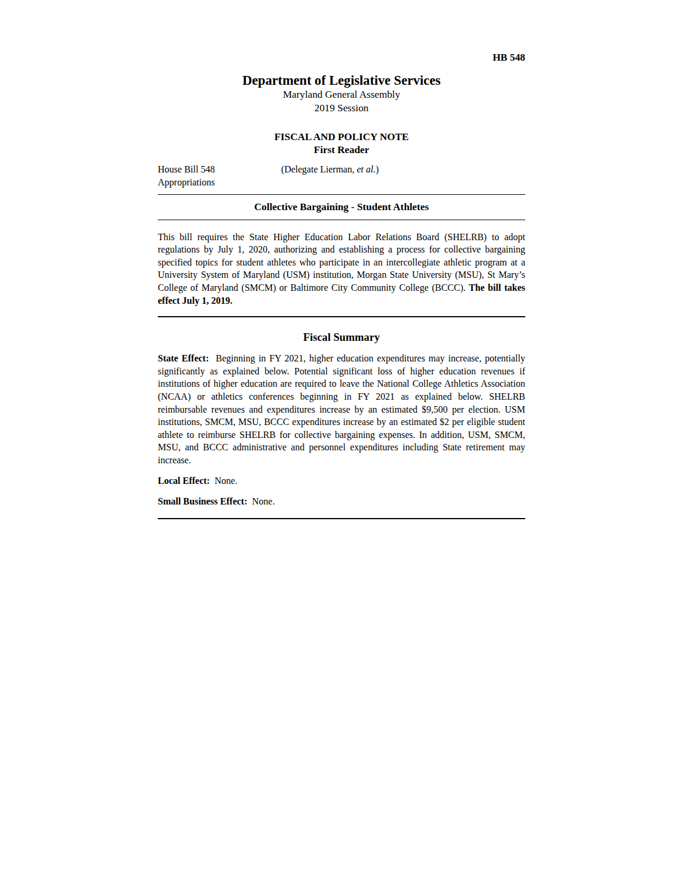HB 548
Department of Legislative Services
Maryland General Assembly
2019 Session
FISCAL AND POLICY NOTE First Reader
| House Bill 548 | (Delegate Lierman, et al. ) |
| Appropriations | |
Collective Bargaining - Student Athletes
This bill requires the State Higher Education Labor Relations Board (SHELRB) to adopt regulations by July 1, 2020, authorizing and establishing a process for collective bargaining specified topics for student athletes who participate in an intercollegiate athletic program at a University System of Maryland (USM) institution, Morgan State University (MSU), St Mary’s College of Maryland (SMCM) or Baltimore City Community College (BCCC). The bill takes effect July 1, 2019.
Fiscal Summary
State Effect: Beginning in FY 2021, higher education expenditures may increase, potentially significantly as explained below. Potential significant loss of higher education revenues if institutions of higher education are required to leave the National College Athletics Association (NCAA) or athletics conferences beginning in FY 2021 as explained below. SHELRB reimbursable revenues and expenditures increase by an estimated $9,500 per election. USM institutions, SMCM, MSU, BCCC expenditures increase by an estimated $2 per eligible student athlete to reimburse SHELRB for collective bargaining expenses. In addition, USM, SMCM, MSU, and BCCC administrative and personnel expenditures including State retirement may increase.
Local Effect: None.
Small Business Effect: None.